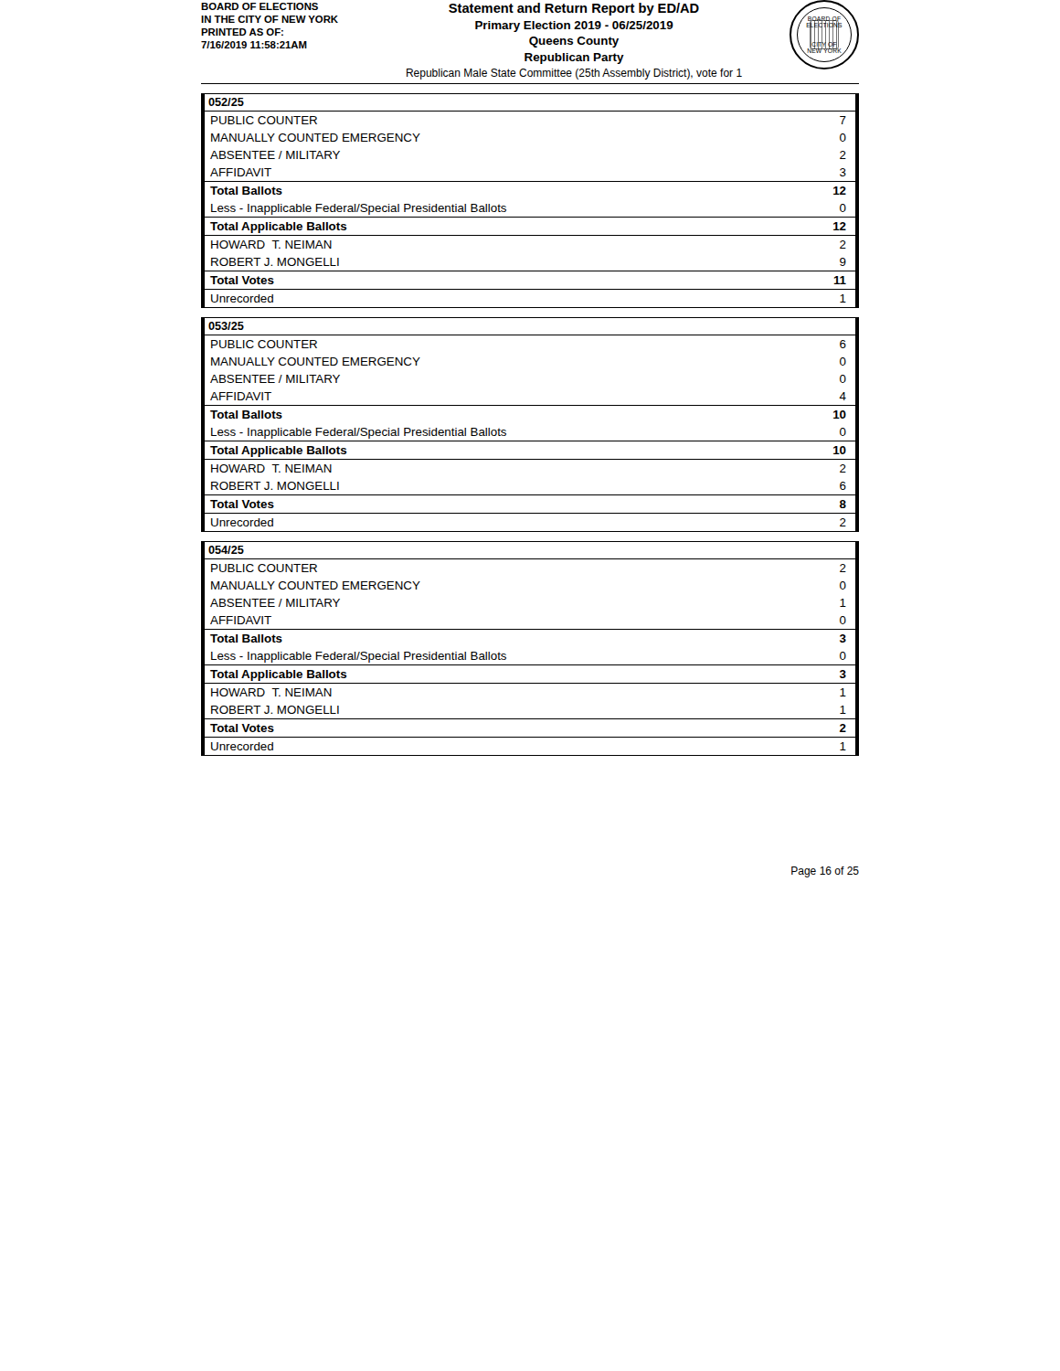BOARD OF ELECTIONS
IN THE CITY OF NEW YORK
PRINTED AS OF:
7/16/2019 11:58:21AM
Statement and Return Report by ED/AD
Primary Election 2019 - 06/25/2019
Queens County
Republican Party
Republican Male State Committee (25th Assembly District), vote for 1
BOARD OF ELECTIONS
CITY OF NEW YORK
052/25
| PUBLIC COUNTER | 7 |
| MANUALLY COUNTED EMERGENCY | 0 |
| ABSENTEE / MILITARY | 2 |
| AFFIDAVIT | 3 |
| Total Ballots | 12 |
| Less - Inapplicable Federal/Special Presidential Ballots | 0 |
| Total Applicable Ballots | 12 |
| HOWARD T. NEIMAN | 2 |
| ROBERT J. MONGELLI | 9 |
| Total Votes | 11 |
| Unrecorded | 1 |
053/25
| PUBLIC COUNTER | 6 |
| MANUALLY COUNTED EMERGENCY | 0 |
| ABSENTEE / MILITARY | 0 |
| AFFIDAVIT | 4 |
| Total Ballots | 10 |
| Less - Inapplicable Federal/Special Presidential Ballots | 0 |
| Total Applicable Ballots | 10 |
| HOWARD T. NEIMAN | 2 |
| ROBERT J. MONGELLI | 6 |
| Total Votes | 8 |
| Unrecorded | 2 |
054/25
| PUBLIC COUNTER | 2 |
| MANUALLY COUNTED EMERGENCY | 0 |
| ABSENTEE / MILITARY | 1 |
| AFFIDAVIT | 0 |
| Total Ballots | 3 |
| Less - Inapplicable Federal/Special Presidential Ballots | 0 |
| Total Applicable Ballots | 3 |
| HOWARD T. NEIMAN | 1 |
| ROBERT J. MONGELLI | 1 |
| Total Votes | 2 |
| Unrecorded | 1 |
Page 16 of 25